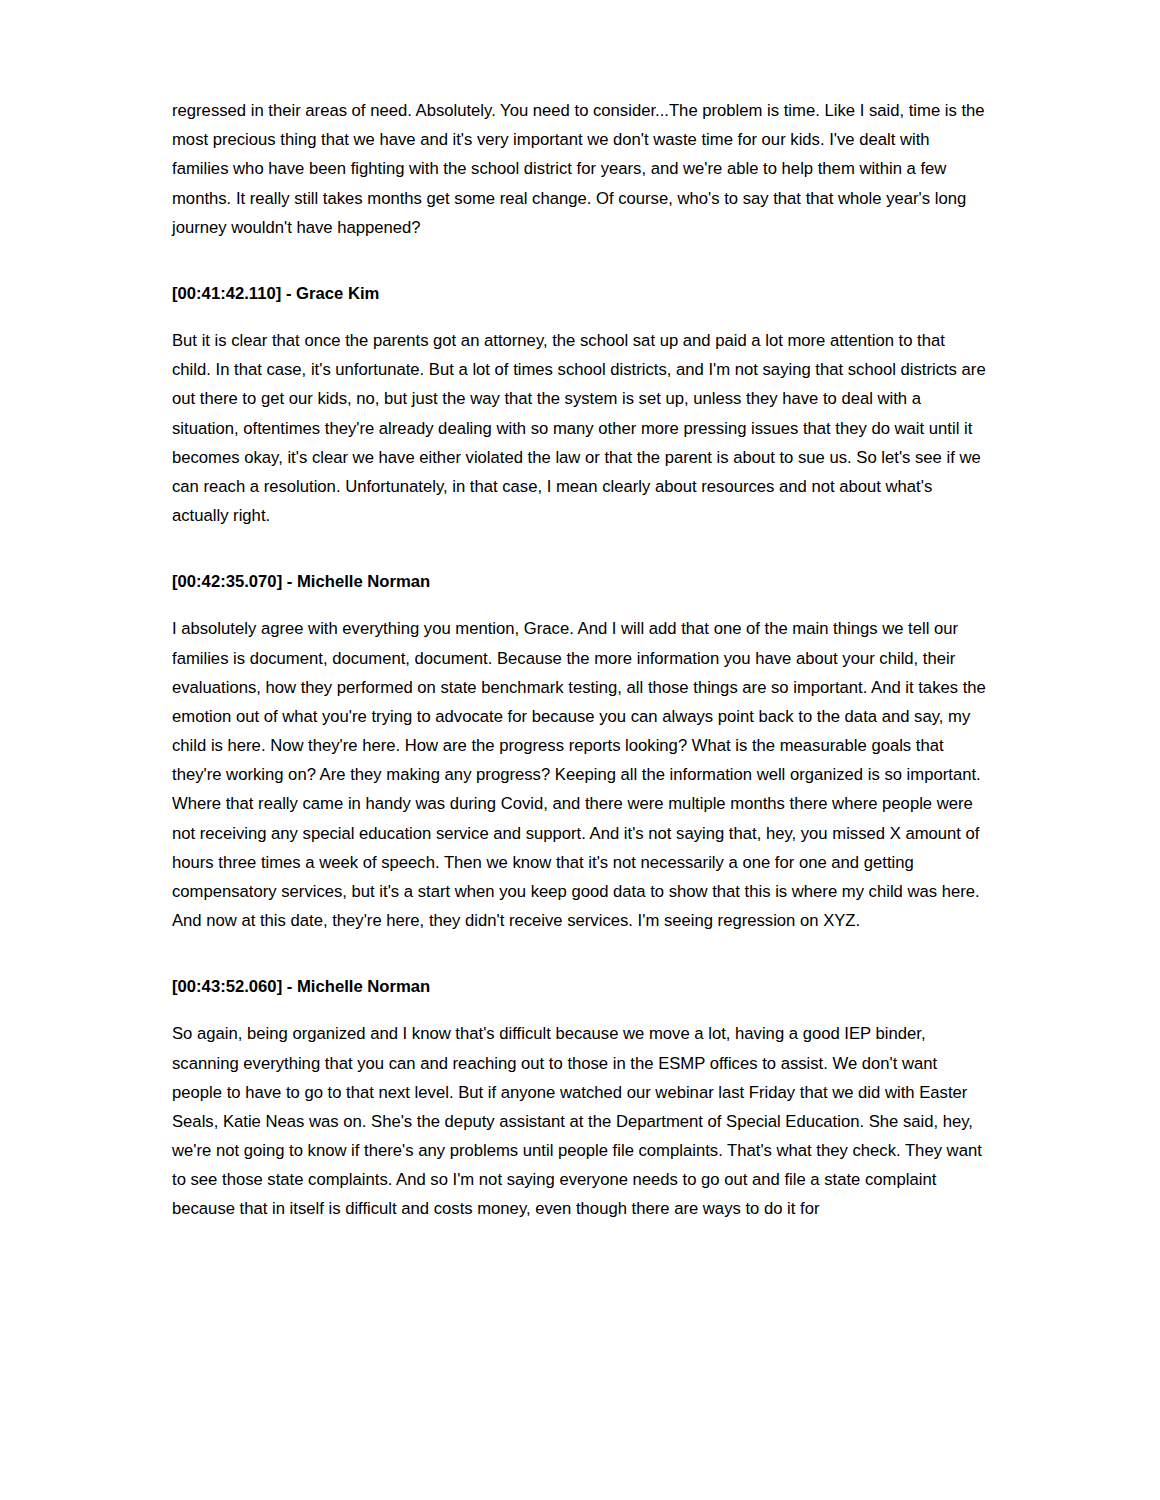regressed in their areas of need. Absolutely. You need to consider...The problem is time. Like I said, time is the most precious thing that we have and it's very important we don't waste time for our kids. I've dealt with families who have been fighting with the school district for years, and we're able to help them within a few months. It really still takes months get some real change. Of course, who's to say that that whole year's long journey wouldn't have happened?
[00:41:42.110] - Grace Kim
But it is clear that once the parents got an attorney, the school sat up and paid a lot more attention to that child. In that case, it's unfortunate. But a lot of times school districts, and I'm not saying that school districts are out there to get our kids, no, but just the way that the system is set up, unless they have to deal with a situation, oftentimes they're already dealing with so many other more pressing issues that they do wait until it becomes okay, it's clear we have either violated the law or that the parent is about to sue us. So let's see if we can reach a resolution. Unfortunately, in that case, I mean clearly about resources and not about what's actually right.
[00:42:35.070] - Michelle Norman
I absolutely agree with everything you mention, Grace. And I will add that one of the main things we tell our families is document, document, document. Because the more information you have about your child, their evaluations, how they performed on state benchmark testing, all those things are so important. And it takes the emotion out of what you're trying to advocate for because you can always point back to the data and say, my child is here. Now they're here. How are the progress reports looking? What is the measurable goals that they're working on? Are they making any progress? Keeping all the information well organized is so important. Where that really came in handy was during Covid, and there were multiple months there where people were not receiving any special education service and support. And it's not saying that, hey, you missed X amount of hours three times a week of speech. Then we know that it's not necessarily a one for one and getting compensatory services, but it's a start when you keep good data to show that this is where my child was here. And now at this date, they're here, they didn't receive services. I'm seeing regression on XYZ.
[00:43:52.060] - Michelle Norman
So again, being organized and I know that's difficult because we move a lot, having a good IEP binder, scanning everything that you can and reaching out to those in the ESMP offices to assist. We don't want people to have to go to that next level. But if anyone watched our webinar last Friday that we did with Easter Seals, Katie Neas was on. She's the deputy assistant at the Department of Special Education. She said, hey, we're not going to know if there's any problems until people file complaints. That's what they check. They want to see those state complaints. And so I'm not saying everyone needs to go out and file a state complaint because that in itself is difficult and costs money, even though there are ways to do it for